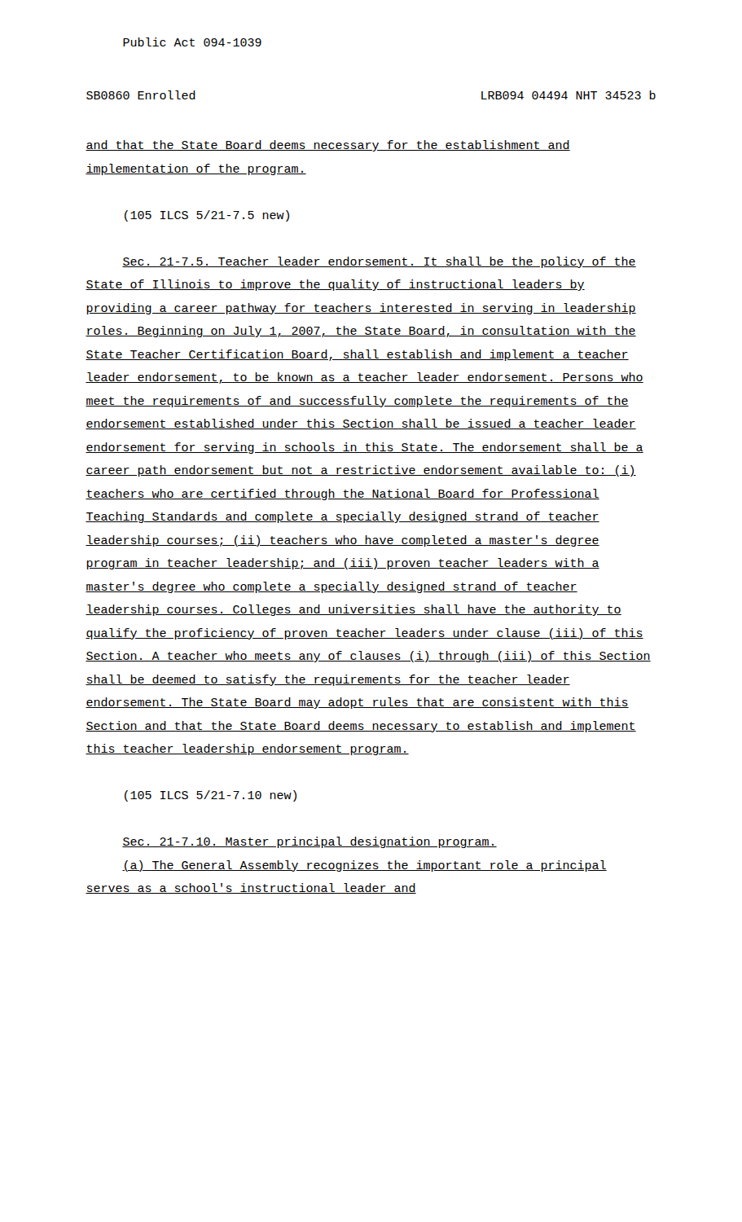Public Act 094-1039
SB0860 Enrolled LRB094 04494 NHT 34523 b
and that the State Board deems necessary for the establishment and implementation of the program.
(105 ILCS 5/21-7.5 new)
Sec. 21-7.5. Teacher leader endorsement. It shall be the policy of the State of Illinois to improve the quality of instructional leaders by providing a career pathway for teachers interested in serving in leadership roles. Beginning on July 1, 2007, the State Board, in consultation with the State Teacher Certification Board, shall establish and implement a teacher leader endorsement, to be known as a teacher leader endorsement. Persons who meet the requirements of and successfully complete the requirements of the endorsement established under this Section shall be issued a teacher leader endorsement for serving in schools in this State. The endorsement shall be a career path endorsement but not a restrictive endorsement available to: (i) teachers who are certified through the National Board for Professional Teaching Standards and complete a specially designed strand of teacher leadership courses; (ii) teachers who have completed a master's degree program in teacher leadership; and (iii) proven teacher leaders with a master's degree who complete a specially designed strand of teacher leadership courses. Colleges and universities shall have the authority to qualify the proficiency of proven teacher leaders under clause (iii) of this Section. A teacher who meets any of clauses (i) through (iii) of this Section shall be deemed to satisfy the requirements for the teacher leader endorsement. The State Board may adopt rules that are consistent with this Section and that the State Board deems necessary to establish and implement this teacher leadership endorsement program.
(105 ILCS 5/21-7.10 new)
Sec. 21-7.10. Master principal designation program.
(a) The General Assembly recognizes the important role a principal serves as a school's instructional leader and